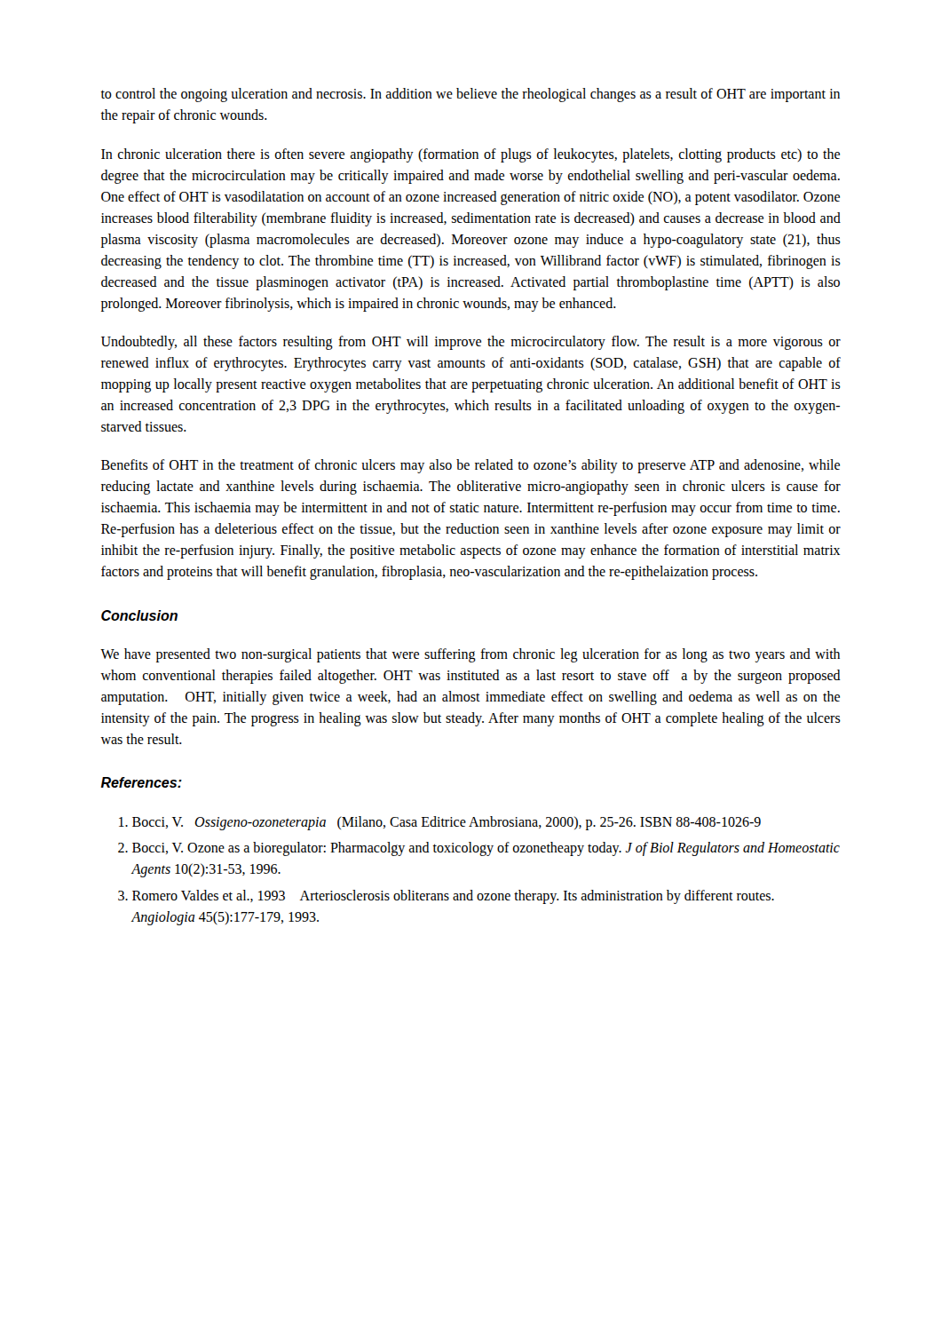to control the ongoing ulceration and necrosis. In addition we believe the rheological changes as a result of OHT are important in the repair of chronic wounds.
In chronic ulceration there is often severe angiopathy (formation of plugs of leukocytes, platelets, clotting products etc) to the degree that the microcirculation may be critically impaired and made worse by endothelial swelling and peri-vascular oedema. One effect of OHT is vasodilatation on account of an ozone increased generation of nitric oxide (NO), a potent vasodilator. Ozone increases blood filterability (membrane fluidity is increased, sedimentation rate is decreased) and causes a decrease in blood and plasma viscosity (plasma macromolecules are decreased). Moreover ozone may induce a hypo-coagulatory state (21), thus decreasing the tendency to clot. The thrombine time (TT) is increased, von Willibrand factor (vWF) is stimulated, fibrinogen is decreased and the tissue plasminogen activator (tPA) is increased. Activated partial thromboplastine time (APTT) is also prolonged. Moreover fibrinolysis, which is impaired in chronic wounds, may be enhanced.
Undoubtedly, all these factors resulting from OHT will improve the microcirculatory flow. The result is a more vigorous or renewed influx of erythrocytes. Erythrocytes carry vast amounts of anti-oxidants (SOD, catalase, GSH) that are capable of mopping up locally present reactive oxygen metabolites that are perpetuating chronic ulceration. An additional benefit of OHT is an increased concentration of 2,3 DPG in the erythrocytes, which results in a facilitated unloading of oxygen to the oxygen-starved tissues.
Benefits of OHT in the treatment of chronic ulcers may also be related to ozone’s ability to preserve ATP and adenosine, while reducing lactate and xanthine levels during ischaemia. The obliterative micro-angiopathy seen in chronic ulcers is cause for ischaemia. This ischaemia may be intermittent in and not of static nature. Intermittent re-perfusion may occur from time to time. Re-perfusion has a deleterious effect on the tissue, but the reduction seen in xanthine levels after ozone exposure may limit or inhibit the re-perfusion injury. Finally, the positive metabolic aspects of ozone may enhance the formation of interstitial matrix factors and proteins that will benefit granulation, fibroplasia, neo-vascularization and the re-epithelaization process.
Conclusion
We have presented two non-surgical patients that were suffering from chronic leg ulceration for as long as two years and with whom conventional therapies failed altogether. OHT was instituted as a last resort to stave off a by the surgeon proposed amputation. OHT, initially given twice a week, had an almost immediate effect on swelling and oedema as well as on the intensity of the pain. The progress in healing was slow but steady. After many months of OHT a complete healing of the ulcers was the result.
References:
Bocci, V. Ossigeno-ozoneterapia (Milano, Casa Editrice Ambrosiana, 2000), p. 25-26. ISBN 88-408-1026-9
Bocci, V. Ozone as a bioregulator: Pharmacolgy and toxicology of ozonetheapy today. J of Biol Regulators and Homeostatic Agents 10(2):31-53, 1996.
Romero Valdes et al., 1993 Arteriosclerosis obliterans and ozone therapy. Its administration by different routes. Angiologia 45(5):177-179, 1993.